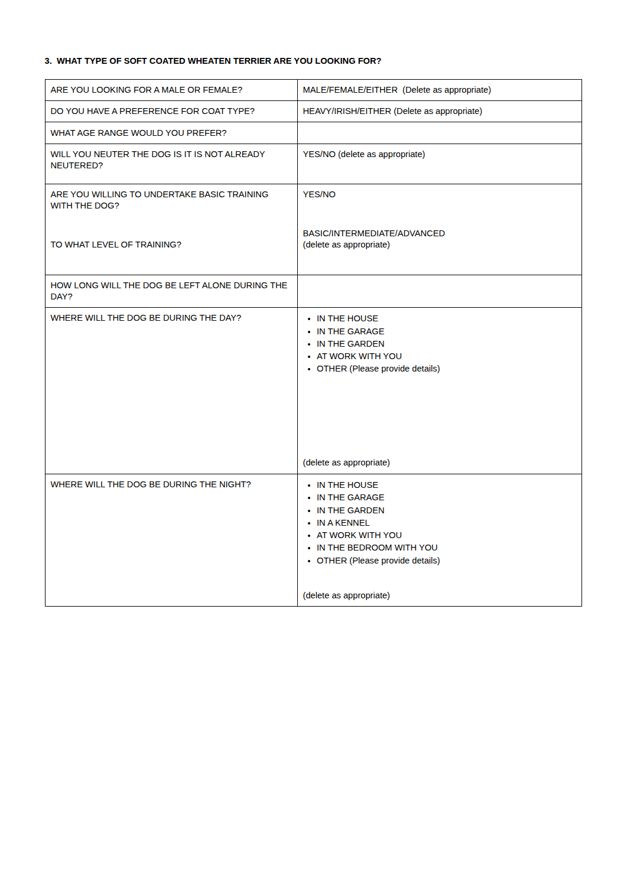3. What type of Soft Coated Wheaten Terrier are you looking for?
| Are you looking for a male or female? | MALE/FEMALE/EITHER (Delete as appropriate) |
| Do you have a preference for coat type? | HEAVY/IRISH/EITHER (Delete as appropriate) |
| What age range would you prefer? | |
| Will you neuter the dog is it is not already neutered? | YES/NO (delete as appropriate) |
| Are you willing to undertake basic training with the dog? To what level of training? | YES/NO BASIC/INTERMEDIATE/ADVANCED (delete as appropriate) |
| How long will the dog be left alone during the day? | |
| Where will the dog be during the day? | In the house In the garage In the garden At work with you Other (Please provide details) (delete as appropriate) |
| Where will the dog be during the night? | In the house In the garage In the garden In a kennel At work with you In the bedroom with you Other (Please provide details) (delete as appropriate) |